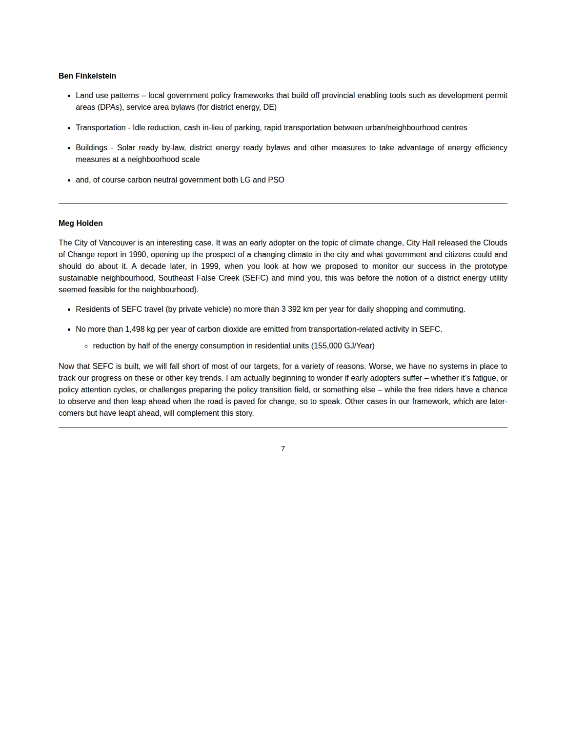Ben Finkelstein
Land use patterns – local government policy frameworks that build off provincial enabling tools such as development permit areas (DPAs), service area bylaws (for district energy, DE)
Transportation - Idle reduction, cash in-lieu of parking, rapid transportation between urban/neighbourhood centres
Buildings - Solar ready by-law, district energy ready bylaws and other measures to take advantage of energy efficiency measures at a neighboorhood scale
and, of course carbon neutral government both LG and PSO
Meg Holden
The City of Vancouver is an interesting case. It was an early adopter on the topic of climate change, City Hall released the Clouds of Change report in 1990, opening up the prospect of a changing climate in the city and what government and citizens could and should do about it. A decade later, in 1999, when you look at how we proposed to monitor our success in the prototype sustainable neighbourhood, Southeast False Creek (SEFC) and mind you, this was before the notion of a district energy utility seemed feasible for the neighbourhood).
Residents of SEFC travel (by private vehicle) no more than 3 392 km per year for daily shopping and commuting.
No more than 1,498 kg per year of carbon dioxide are emitted from transportation-related activity in SEFC.
reduction by half of the energy consumption in residential units (155,000 GJ/Year)
Now that SEFC is built, we will fall short of most of our targets, for a variety of reasons. Worse, we have no systems in place to track our progress on these or other key trends. I am actually beginning to wonder if early adopters suffer – whether it’s fatigue, or policy attention cycles, or challenges preparing the policy transition field, or something else – while the free riders have a chance to observe and then leap ahead when the road is paved for change, so to speak. Other cases in our framework, which are later-comers but have leapt ahead, will complement this story.
7